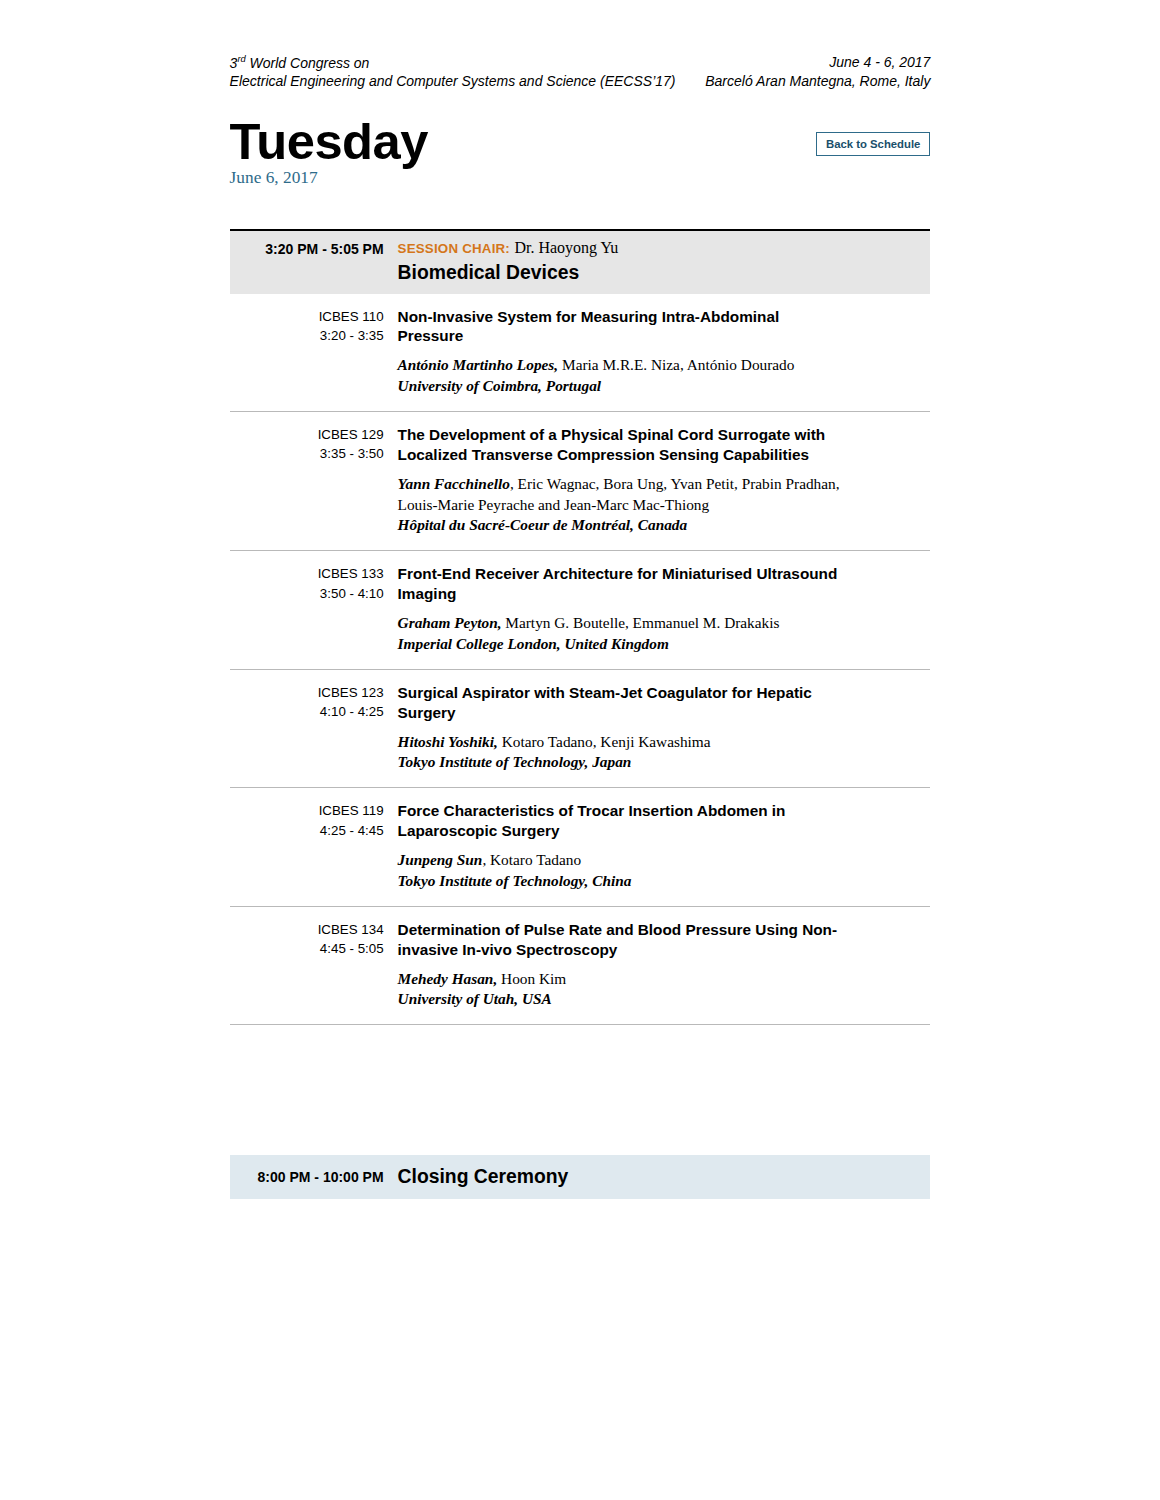3rd World Congress on
Electrical Engineering and Computer Systems and Science (EECSS’17)
June 4 - 6, 2017
Barceló Aran Mantegna, Rome, Italy
Tuesday
June 6, 2017
Back to Schedule
3:20 PM - 5:05 PM
SESSION CHAIR: Dr. Haoyong Yu
Biomedical Devices
ICBES 110
3:20 - 3:35
Non-Invasive System for Measuring Intra-Abdominal Pressure
António Martinho Lopes, Maria M.R.E. Niza, António Dourado
University of Coimbra, Portugal
ICBES 129
3:35 - 3:50
The Development of a Physical Spinal Cord Surrogate with Localized Transverse Compression Sensing Capabilities
Yann Facchinello, Eric Wagnac, Bora Ung, Yvan Petit, Prabin Pradhan, Louis-Marie Peyrache and Jean-Marc Mac-Thiong
Hôpital du Sacré-Coeur de Montréal, Canada
ICBES 133
3:50 - 4:10
Front-End Receiver Architecture for Miniaturised Ultrasound Imaging
Graham Peyton, Martyn G. Boutelle, Emmanuel M. Drakakis
Imperial College London, United Kingdom
ICBES 123
4:10 - 4:25
Surgical Aspirator with Steam-Jet Coagulator for Hepatic Surgery
Hitoshi Yoshiki, Kotaro Tadano, Kenji Kawashima
Tokyo Institute of Technology, Japan
ICBES 119
4:25 - 4:45
Force Characteristics of Trocar Insertion Abdomen in Laparoscopic Surgery
Junpeng Sun, Kotaro Tadano
Tokyo Institute of Technology, China
ICBES 134
4:45 - 5:05
Determination of Pulse Rate and Blood Pressure Using Non-invasive In-vivo Spectroscopy
Mehedy Hasan, Hoon Kim
University of Utah, USA
8:00 PM - 10:00 PM
Closing Ceremony